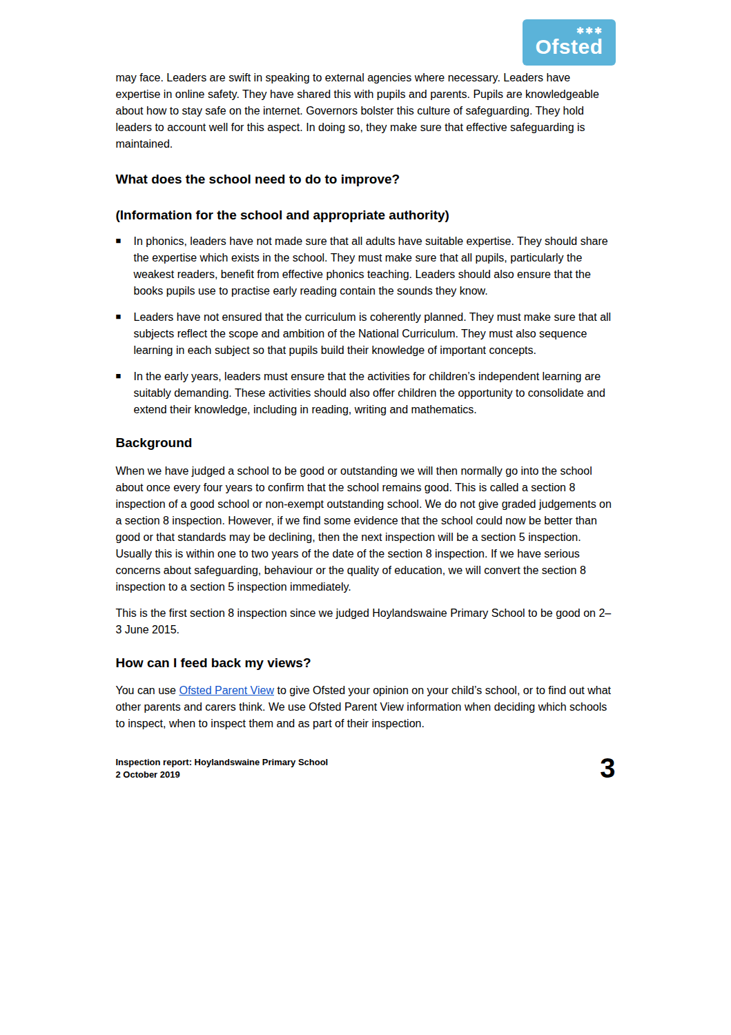✱✱✱Ofsted
may face. Leaders are swift in speaking to external agencies where necessary. Leaders have expertise in online safety. They have shared this with pupils and parents. Pupils are knowledgeable about how to stay safe on the internet. Governors bolster this culture of safeguarding. They hold leaders to account well for this aspect. In doing so, they make sure that effective safeguarding is maintained.
What does the school need to do to improve?
(Information for the school and appropriate authority)
In phonics, leaders have not made sure that all adults have suitable expertise. They should share the expertise which exists in the school. They must make sure that all pupils, particularly the weakest readers, benefit from effective phonics teaching. Leaders should also ensure that the books pupils use to practise early reading contain the sounds they know.
Leaders have not ensured that the curriculum is coherently planned. They must make sure that all subjects reflect the scope and ambition of the National Curriculum. They must also sequence learning in each subject so that pupils build their knowledge of important concepts.
In the early years, leaders must ensure that the activities for children’s independent learning are suitably demanding. These activities should also offer children the opportunity to consolidate and extend their knowledge, including in reading, writing and mathematics.
Background
When we have judged a school to be good or outstanding we will then normally go into the school about once every four years to confirm that the school remains good. This is called a section 8 inspection of a good school or non-exempt outstanding school. We do not give graded judgements on a section 8 inspection. However, if we find some evidence that the school could now be better than good or that standards may be declining, then the next inspection will be a section 5 inspection. Usually this is within one to two years of the date of the section 8 inspection. If we have serious concerns about safeguarding, behaviour or the quality of education, we will convert the section 8 inspection to a section 5 inspection immediately.
This is the first section 8 inspection since we judged Hoylandswaine Primary School to be good on 2–3 June 2015.
How can I feed back my views?
You can use Ofsted Parent View to give Ofsted your opinion on your child’s school, or to find out what other parents and carers think. We use Ofsted Parent View information when deciding which schools to inspect, when to inspect them and as part of their inspection.
Inspection report: Hoylandswaine Primary School
2 October 2019
3